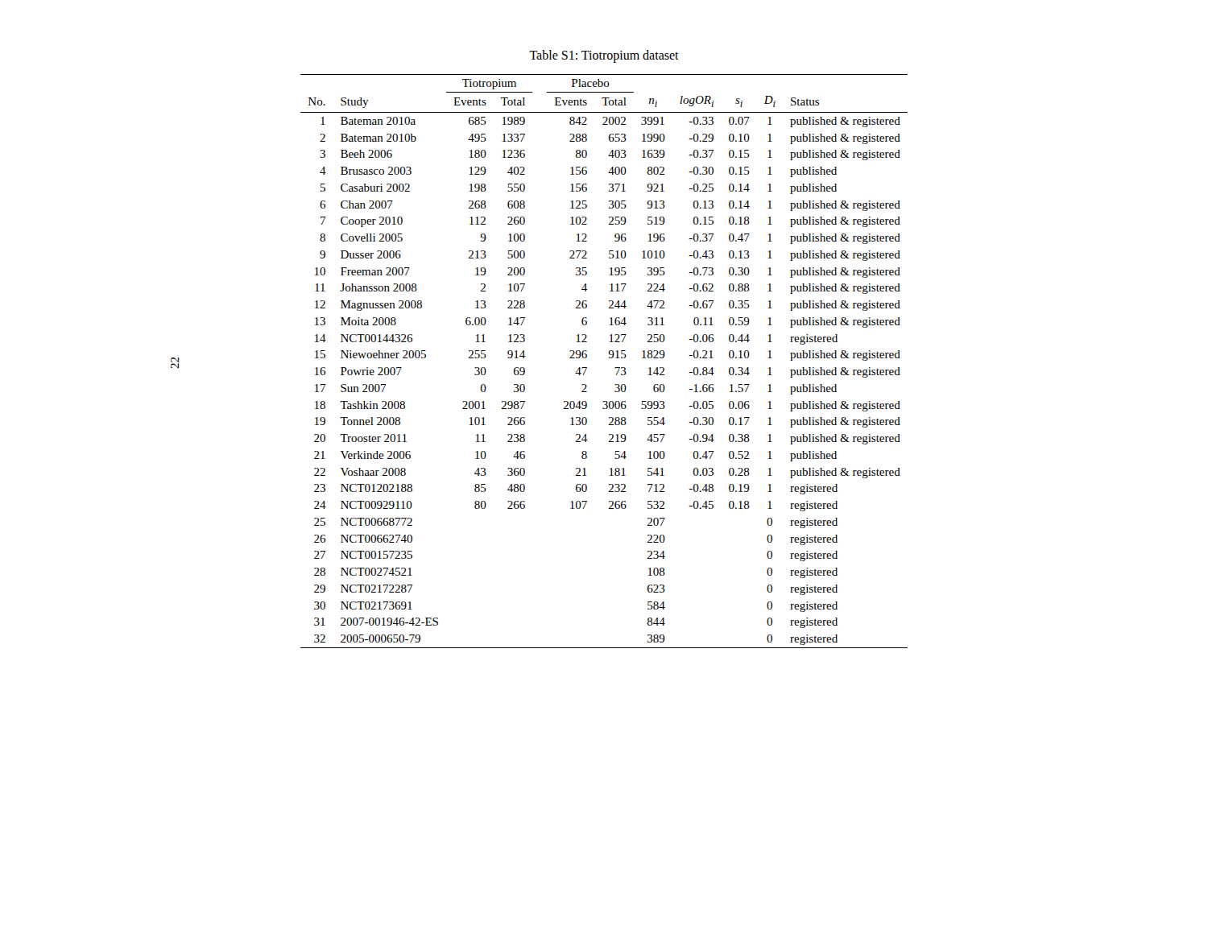22
Table S1: Tiotropium dataset
| | | Tiotropium | | Placebo | | | | | |
| --- | --- | --- | --- | --- | --- | --- | --- | --- | --- |
| No. | Study | Events | Total | | Events | Total | n i | logOR i | s i | D i | Status |
| 1 | Bateman 2010a | 685 | 1989 | | 842 | 2002 | 3991 | -0.33 | 0.07 | 1 | published & registered |
| 2 | Bateman 2010b | 495 | 1337 | | 288 | 653 | 1990 | -0.29 | 0.10 | 1 | published & registered |
| 3 | Beeh 2006 | 180 | 1236 | | 80 | 403 | 1639 | -0.37 | 0.15 | 1 | published & registered |
| 4 | Brusasco 2003 | 129 | 402 | | 156 | 400 | 802 | -0.30 | 0.15 | 1 | published |
| 5 | Casaburi 2002 | 198 | 550 | | 156 | 371 | 921 | -0.25 | 0.14 | 1 | published |
| 6 | Chan 2007 | 268 | 608 | | 125 | 305 | 913 | 0.13 | 0.14 | 1 | published & registered |
| 7 | Cooper 2010 | 112 | 260 | | 102 | 259 | 519 | 0.15 | 0.18 | 1 | published & registered |
| 8 | Covelli 2005 | 9 | 100 | | 12 | 96 | 196 | -0.37 | 0.47 | 1 | published & registered |
| 9 | Dusser 2006 | 213 | 500 | | 272 | 510 | 1010 | -0.43 | 0.13 | 1 | published & registered |
| 10 | Freeman 2007 | 19 | 200 | | 35 | 195 | 395 | -0.73 | 0.30 | 1 | published & registered |
| 11 | Johansson 2008 | 2 | 107 | | 4 | 117 | 224 | -0.62 | 0.88 | 1 | published & registered |
| 12 | Magnussen 2008 | 13 | 228 | | 26 | 244 | 472 | -0.67 | 0.35 | 1 | published & registered |
| 13 | Moita 2008 | 6.00 | 147 | | 6 | 164 | 311 | 0.11 | 0.59 | 1 | published & registered |
| 14 | NCT00144326 | 11 | 123 | | 12 | 127 | 250 | -0.06 | 0.44 | 1 | registered |
| 15 | Niewoehner 2005 | 255 | 914 | | 296 | 915 | 1829 | -0.21 | 0.10 | 1 | published & registered |
| 16 | Powrie 2007 | 30 | 69 | | 47 | 73 | 142 | -0.84 | 0.34 | 1 | published & registered |
| 17 | Sun 2007 | 0 | 30 | | 2 | 30 | 60 | -1.66 | 1.57 | 1 | published |
| 18 | Tashkin 2008 | 2001 | 2987 | | 2049 | 3006 | 5993 | -0.05 | 0.06 | 1 | published & registered |
| 19 | Tonnel 2008 | 101 | 266 | | 130 | 288 | 554 | -0.30 | 0.17 | 1 | published & registered |
| 20 | Trooster 2011 | 11 | 238 | | 24 | 219 | 457 | -0.94 | 0.38 | 1 | published & registered |
| 21 | Verkinde 2006 | 10 | 46 | | 8 | 54 | 100 | 0.47 | 0.52 | 1 | published |
| 22 | Voshaar 2008 | 43 | 360 | | 21 | 181 | 541 | 0.03 | 0.28 | 1 | published & registered |
| 23 | NCT01202188 | 85 | 480 | | 60 | 232 | 712 | -0.48 | 0.19 | 1 | registered |
| 24 | NCT00929110 | 80 | 266 | | 107 | 266 | 532 | -0.45 | 0.18 | 1 | registered |
| 25 | NCT00668772 | | | | | | 207 | | | 0 | registered |
| 26 | NCT00662740 | | | | | | 220 | | | 0 | registered |
| 27 | NCT00157235 | | | | | | 234 | | | 0 | registered |
| 28 | NCT00274521 | | | | | | 108 | | | 0 | registered |
| 29 | NCT02172287 | | | | | | 623 | | | 0 | registered |
| 30 | NCT02173691 | | | | | | 584 | | | 0 | registered |
| 31 | 2007-001946-42-ES | | | | | | 844 | | | 0 | registered |
| 32 | 2005-000650-79 | | | | | | 389 | | | 0 | registered |